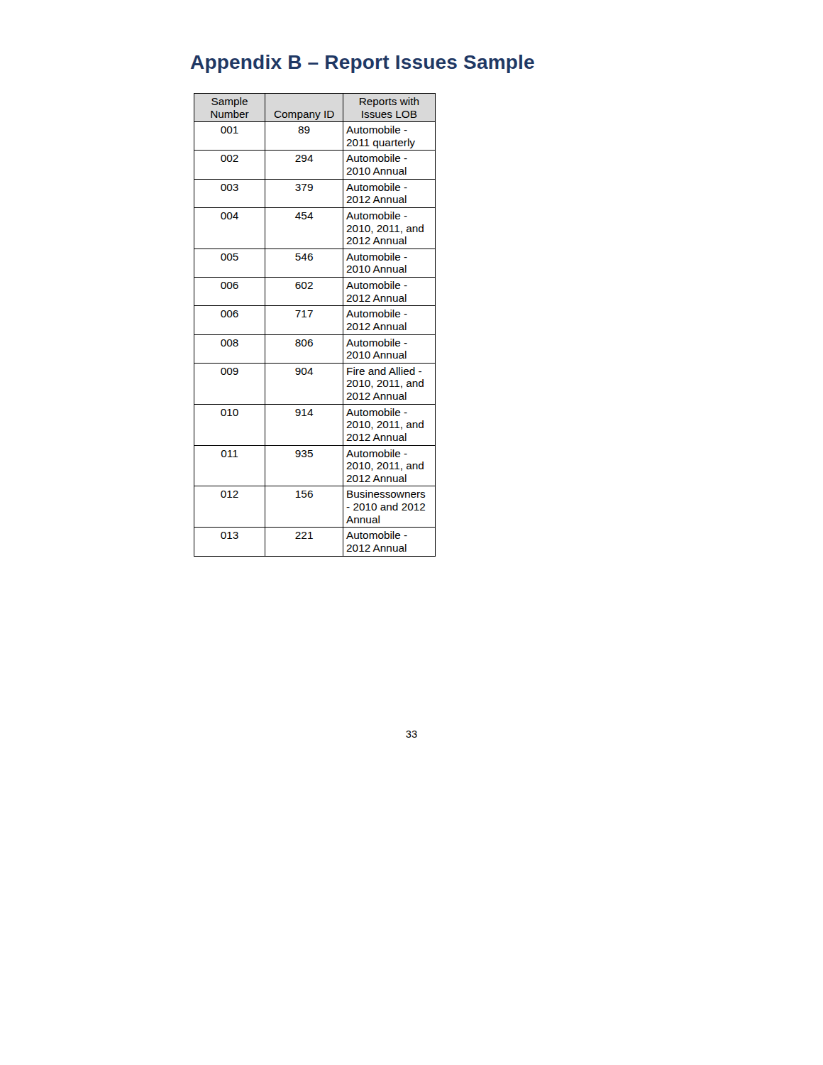Appendix B – Report Issues Sample
| Sample Number | Company ID | Reports with Issues LOB |
| --- | --- | --- |
| 001 | 89 | Automobile - 2011 quarterly |
| 002 | 294 | Automobile - 2010 Annual |
| 003 | 379 | Automobile - 2012 Annual |
| 004 | 454 | Automobile - 2010, 2011, and 2012 Annual |
| 005 | 546 | Automobile - 2010 Annual |
| 006 | 602 | Automobile - 2012 Annual |
| 006 | 717 | Automobile - 2012 Annual |
| 008 | 806 | Automobile - 2010 Annual |
| 009 | 904 | Fire and Allied - 2010, 2011, and 2012 Annual |
| 010 | 914 | Automobile - 2010, 2011, and 2012 Annual |
| 011 | 935 | Automobile - 2010, 2011, and 2012 Annual |
| 012 | 156 | Businessowners - 2010 and 2012 Annual |
| 013 | 221 | Automobile - 2012 Annual |
33